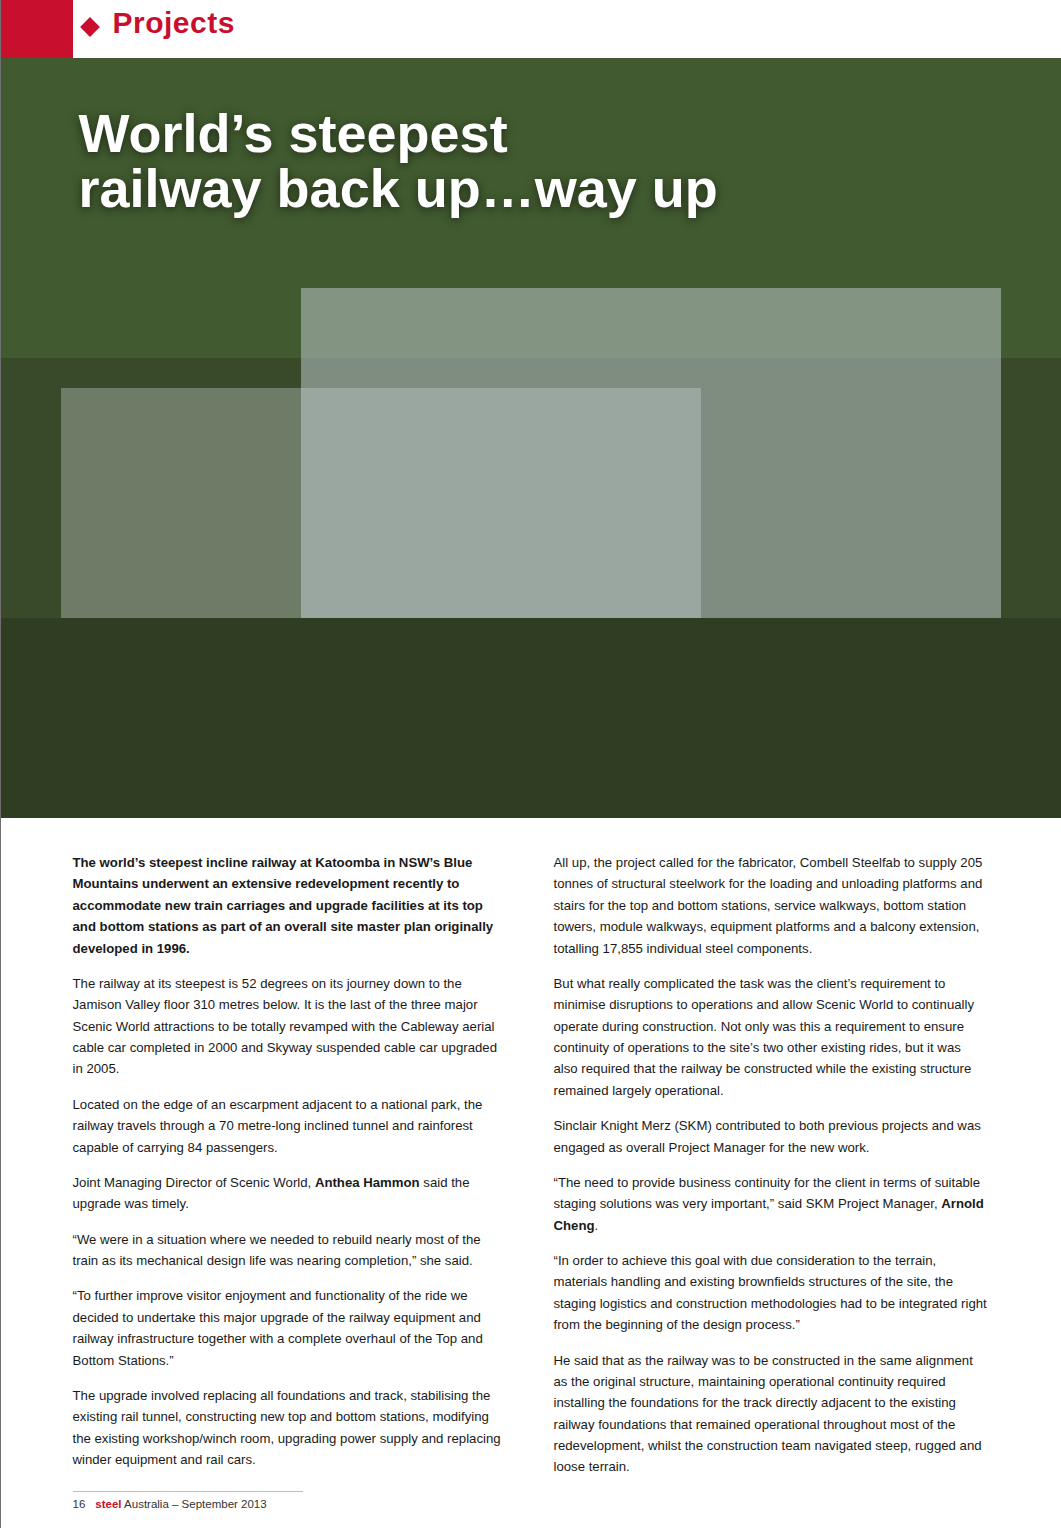Projects
World’s steepest
railway back up…way up
The world’s steepest incline railway at Katoomba in NSW’s Blue Mountains underwent an extensive redevelopment recently to accommodate new train carriages and upgrade facilities at its top and bottom stations as part of an overall site master plan originally developed in 1996.
The railway at its steepest is 52 degrees on its journey down to the Jamison Valley floor 310 metres below. It is the last of the three major Scenic World attractions to be totally revamped with the Cableway aerial cable car completed in 2000 and Skyway suspended cable car upgraded in 2005.
Located on the edge of an escarpment adjacent to a national park, the railway travels through a 70 metre-long inclined tunnel and rainforest capable of carrying 84 passengers.
Joint Managing Director of Scenic World, Anthea Hammon said the upgrade was timely.
“We were in a situation where we needed to rebuild nearly most of the train as its mechanical design life was nearing completion,” she said.
“To further improve visitor enjoyment and functionality of the ride we decided to undertake this major upgrade of the railway equipment and railway infrastructure together with a complete overhaul of the Top and Bottom Stations.”
The upgrade involved replacing all foundations and track, stabilising the existing rail tunnel, constructing new top and bottom stations, modifying the existing workshop/winch room, upgrading power supply and replacing winder equipment and rail cars.
All up, the project called for the fabricator, Combell Steelfab to supply 205 tonnes of structural steelwork for the loading and unloading platforms and stairs for the top and bottom stations, service walkways, bottom station towers, module walkways, equipment platforms and a balcony extension, totalling 17,855 individual steel components.
But what really complicated the task was the client’s requirement to minimise disruptions to operations and allow Scenic World to continually operate during construction. Not only was this a requirement to ensure continuity of operations to the site’s two other existing rides, but it was also required that the railway be constructed while the existing structure remained largely operational.
Sinclair Knight Merz (SKM) contributed to both previous projects and was engaged as overall Project Manager for the new work.
“The need to provide business continuity for the client in terms of suitable staging solutions was very important,” said SKM Project Manager, Arnold Cheng.
“In order to achieve this goal with due consideration to the terrain, materials handling and existing brownfields structures of the site, the staging logistics and construction methodologies had to be integrated right from the beginning of the design process.”
He said that as the railway was to be constructed in the same alignment as the original structure, maintaining operational continuity required installing the foundations for the track directly adjacent to the existing railway foundations that remained operational throughout most of the redevelopment, whilst the construction team navigated steep, rugged and loose terrain.
16 steel Australia – September 2013